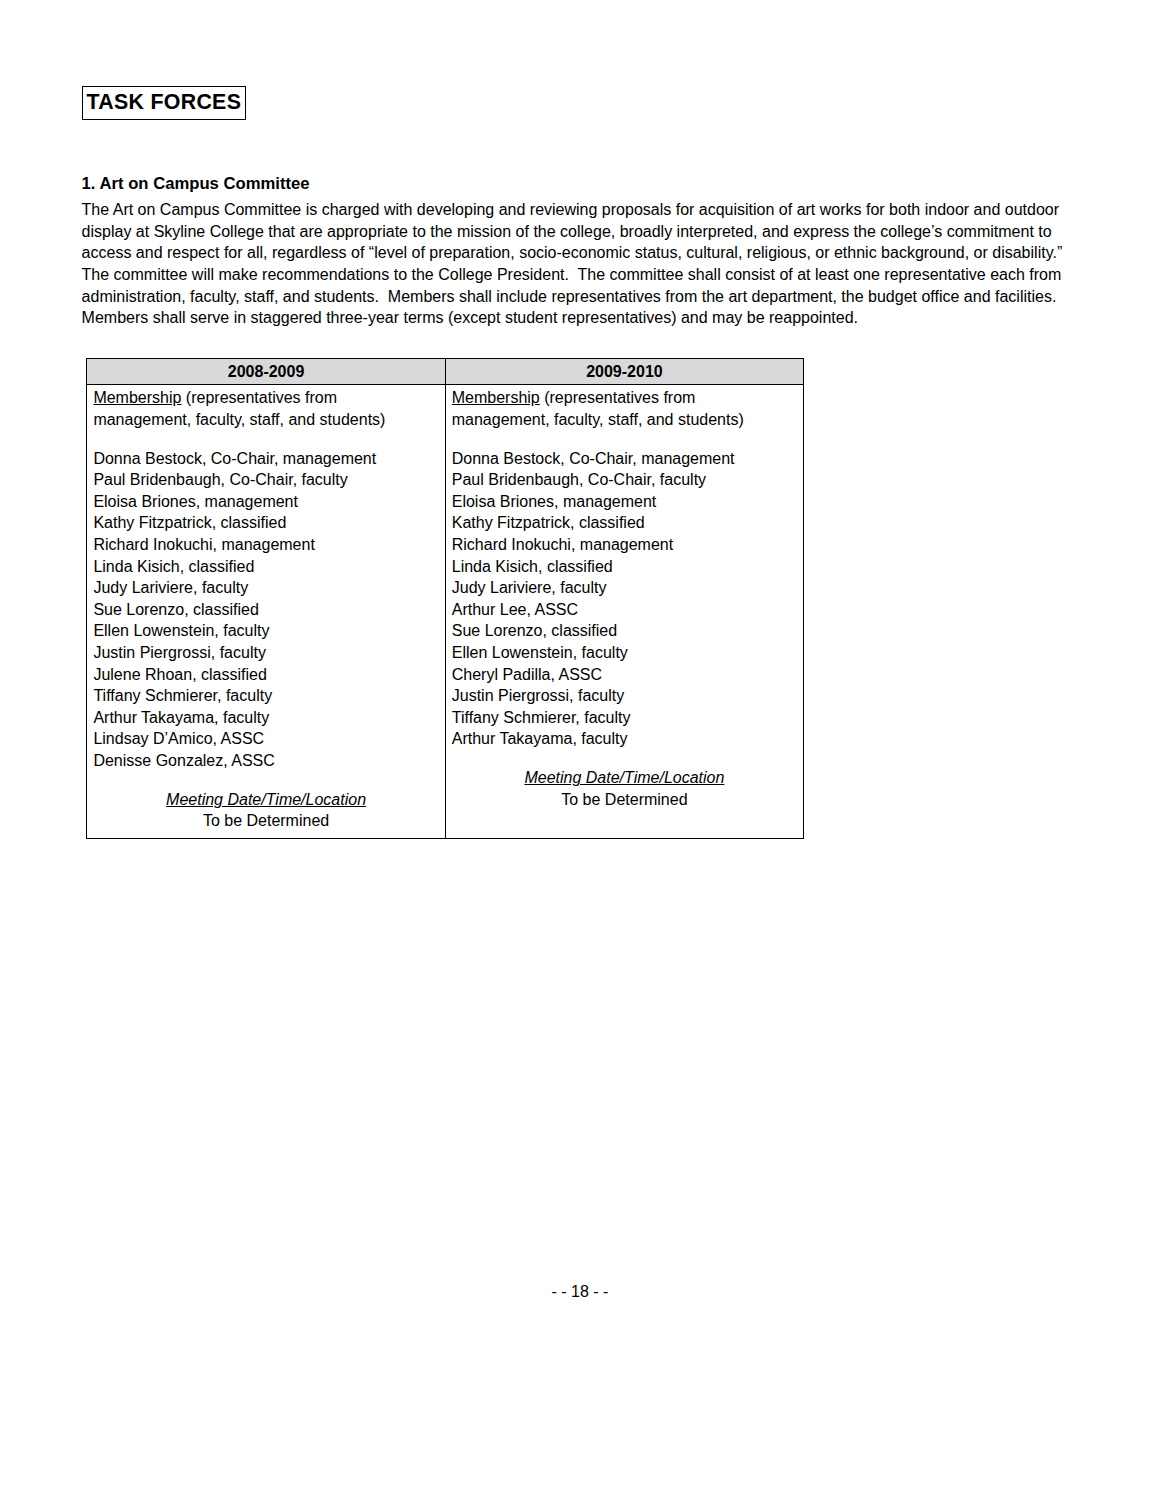TASK FORCES
1. Art on Campus Committee
The Art on Campus Committee is charged with developing and reviewing proposals for acquisition of art works for both indoor and outdoor display at Skyline College that are appropriate to the mission of the college, broadly interpreted, and express the college’s commitment to access and respect for all, regardless of “level of preparation, socio-economic status, cultural, religious, or ethnic background, or disability.” The committee will make recommendations to the College President. The committee shall consist of at least one representative each from administration, faculty, staff, and students. Members shall include representatives from the art department, the budget office and facilities. Members shall serve in staggered three-year terms (except student representatives) and may be reappointed.
| 2008-2009 | 2009-2010 |
| --- | --- |
| Membership (representatives from management, faculty, staff, and students) Donna Bestock, Co-Chair, management Paul Bridenbaugh, Co-Chair, faculty Eloisa Briones, management Kathy Fitzpatrick, classified Richard Inokuchi, management Linda Kisich, classified Judy Lariviere, faculty Sue Lorenzo, classified Ellen Lowenstein, faculty Justin Piergrossi, faculty Julene Rhoan, classified Tiffany Schmierer, faculty Arthur Takayama, faculty Lindsay D’Amico, ASSC Denisse Gonzalez, ASSC Meeting Date/Time/Location To be Determined | Membership (representatives from management, faculty, staff, and students) Donna Bestock, Co-Chair, management Paul Bridenbaugh, Co-Chair, faculty Eloisa Briones, management Kathy Fitzpatrick, classified Richard Inokuchi, management Linda Kisich, classified Judy Lariviere, faculty Arthur Lee, ASSC Sue Lorenzo, classified Ellen Lowenstein, faculty Cheryl Padilla, ASSC Justin Piergrossi, faculty Tiffany Schmierer, faculty Arthur Takayama, faculty Meeting Date/Time/Location To be Determined |
- - 18 - -